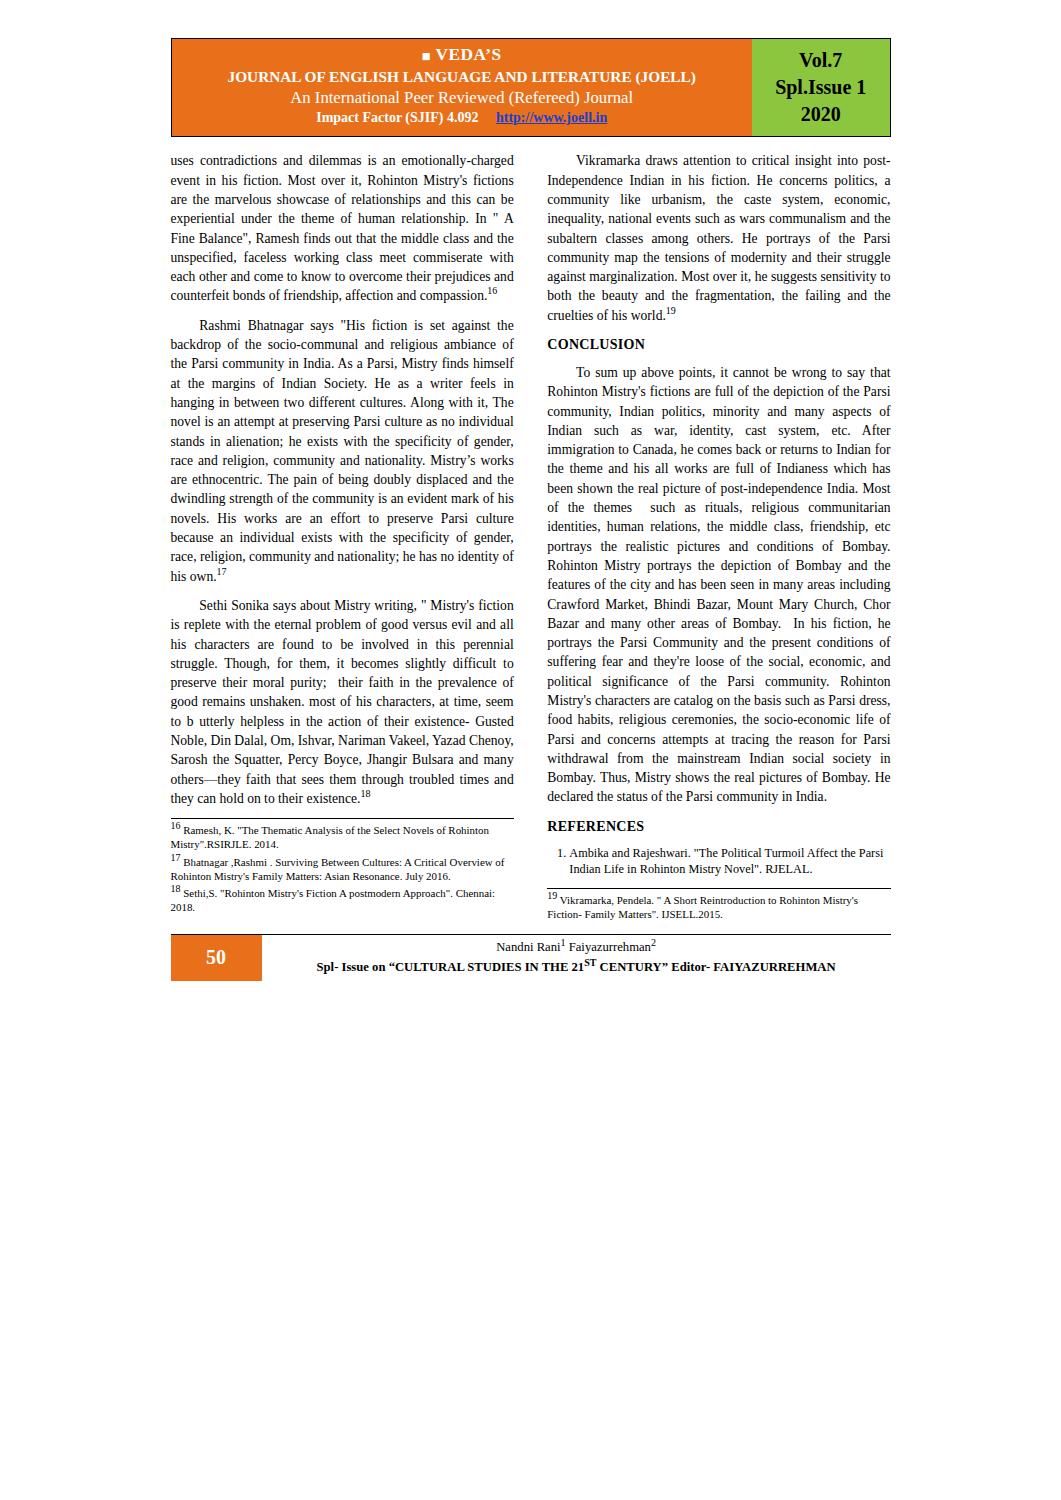■ VEDA’S
JOURNAL OF ENGLISH LANGUAGE AND LITERATURE (JOELL)
An International Peer Reviewed (Refereed) Journal
Impact Factor (SJIF) 4.092 http://www.joell.in
Vol.7
Spl.Issue 1
2020
uses contradictions and dilemmas is an emotionally-charged event in his fiction. Most over it, Rohinton Mistry's fictions are the marvelous showcase of relationships and this can be experiential under the theme of human relationship. In " A Fine Balance", Ramesh finds out that the middle class and the unspecified, faceless working class meet commiserate with each other and come to know to overcome their prejudices and counterfeit bonds of friendship, affection and compassion.16
Rashmi Bhatnagar says "His fiction is set against the backdrop of the socio-communal and religious ambiance of the Parsi community in India. As a Parsi, Mistry finds himself at the margins of Indian Society. He as a writer feels in hanging in between two different cultures. Along with it, The novel is an attempt at preserving Parsi culture as no individual stands in alienation; he exists with the specificity of gender, race and religion, community and nationality. Mistry’s works are ethnocentric. The pain of being doubly displaced and the dwindling strength of the community is an evident mark of his novels. His works are an effort to preserve Parsi culture because an individual exists with the specificity of gender, race, religion, community and nationality; he has no identity of his own.17
Sethi Sonika says about Mistry writing, " Mistry's fiction is replete with the eternal problem of good versus evil and all his characters are found to be involved in this perennial struggle. Though, for them, it becomes slightly difficult to preserve their moral purity; their faith in the prevalence of good remains unshaken. most of his characters, at time, seem to b utterly helpless in the action of their existence- Gusted Noble, Din Dalal, Om, Ishvar, Nariman Vakeel, Yazad Chenoy, Sarosh the Squatter, Percy Boyce, Jhangir Bulsara and many others—they faith that sees them through troubled times and they can hold on to their existence.18
16 Ramesh, K. "The Thematic Analysis of the Select Novels of Rohinton Mistry".RSIRJLE. 2014.
17 Bhatnagar ,Rashmi . Surviving Between Cultures: A Critical Overview of Rohinton Mistry's Family Matters: Asian Resonance. July 2016.
18 Sethi,S. "Rohinton Mistry's Fiction A postmodern Approach". Chennai: 2018.
Vikramarka draws attention to critical insight into post-Independence Indian in his fiction. He concerns politics, a community like urbanism, the caste system, economic, inequality, national events such as wars communalism and the subaltern classes among others. He portrays of the Parsi community map the tensions of modernity and their struggle against marginalization. Most over it, he suggests sensitivity to both the beauty and the fragmentation, the failing and the cruelties of his world.19
Conclusion
To sum up above points, it cannot be wrong to say that Rohinton Mistry's fictions are full of the depiction of the Parsi community, Indian politics, minority and many aspects of Indian such as war, identity, cast system, etc. After immigration to Canada, he comes back or returns to Indian for the theme and his all works are full of Indianess which has been shown the real picture of post-independence India. Most of the themes such as rituals, religious communitarian identities, human relations, the middle class, friendship, etc portrays the realistic pictures and conditions of Bombay. Rohinton Mistry portrays the depiction of Bombay and the features of the city and has been seen in many areas including Crawford Market, Bhindi Bazar, Mount Mary Church, Chor Bazar and many other areas of Bombay. In his fiction, he portrays the Parsi Community and the present conditions of suffering fear and they're loose of the social, economic, and political significance of the Parsi community. Rohinton Mistry's characters are catalog on the basis such as Parsi dress, food habits, religious ceremonies, the socio-economic life of Parsi and concerns attempts at tracing the reason for Parsi withdrawal from the mainstream Indian social society in Bombay. Thus, Mistry shows the real pictures of Bombay. He declared the status of the Parsi community in India.
References
Ambika and Rajeshwari. "The Political Turmoil Affect the Parsi Indian Life in Rohinton Mistry Novel". RJELAL.
19 Vikramarka, Pendela. " A Short Reintroduction to Rohinton Mistry's Fiction- Family Matters". IJSELL.2015.
50
Nandni Rani1 Faiyazurrehman2
Spl- Issue on “CULTURAL STUDIES IN THE 21ST CENTURY” Editor- FAIYAZURREHMAN